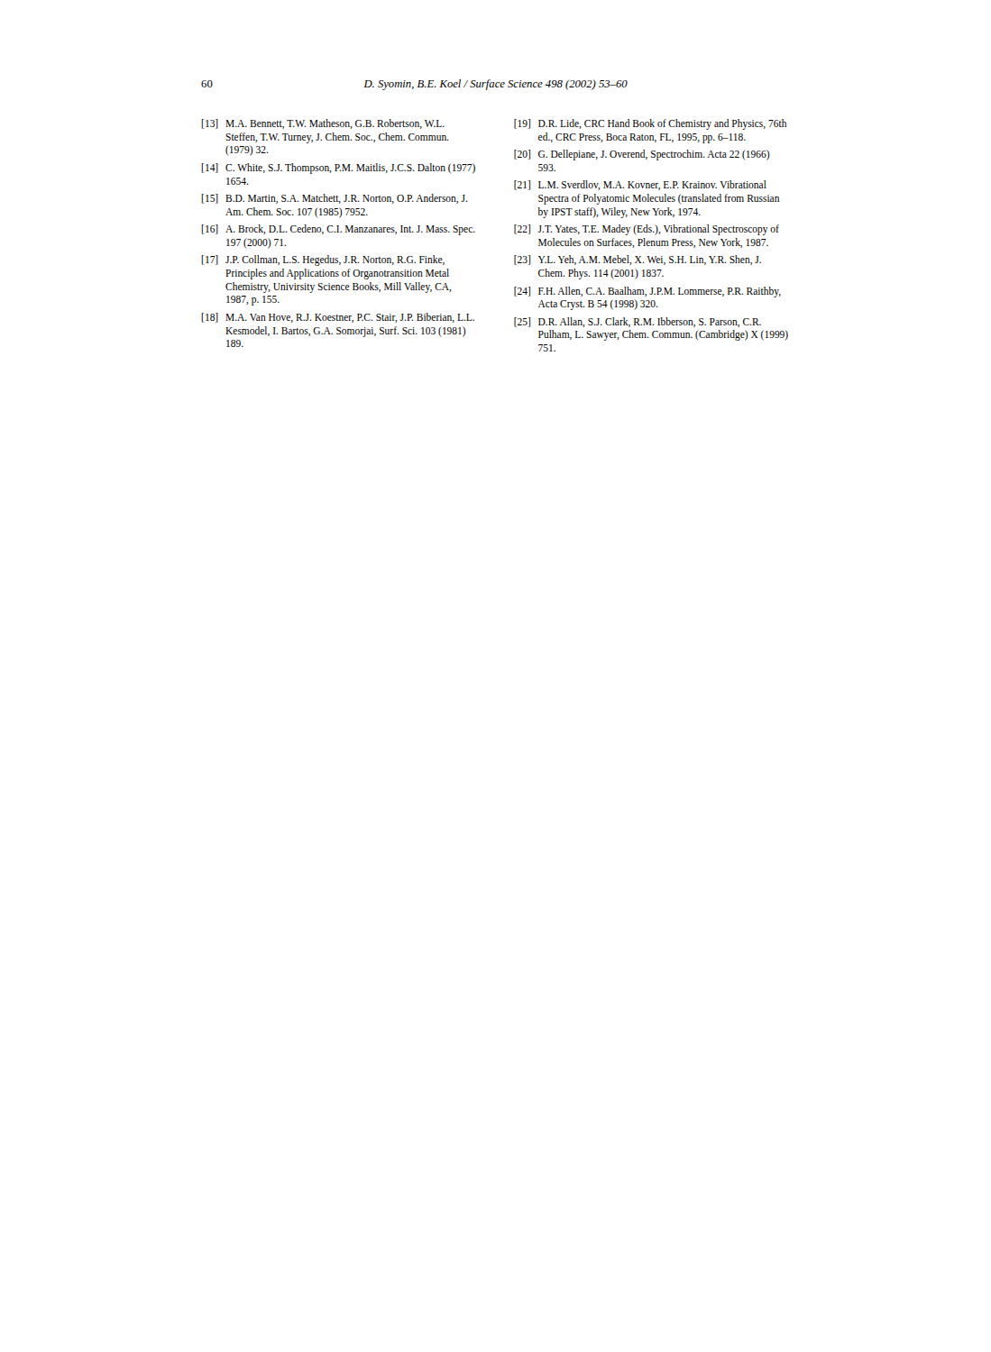60 D. Syomin, B.E. Koel / Surface Science 498 (2002) 53–60
[13] M.A. Bennett, T.W. Matheson, G.B. Robertson, W.L. Steffen, T.W. Turney, J. Chem. Soc., Chem. Commun. (1979) 32.
[14] C. White, S.J. Thompson, P.M. Maitlis, J.C.S. Dalton (1977) 1654.
[15] B.D. Martin, S.A. Matchett, J.R. Norton, O.P. Anderson, J. Am. Chem. Soc. 107 (1985) 7952.
[16] A. Brock, D.L. Cedeno, C.I. Manzanares, Int. J. Mass. Spec. 197 (2000) 71.
[17] J.P. Collman, L.S. Hegedus, J.R. Norton, R.G. Finke, Principles and Applications of Organotransition Metal Chemistry, Univirsity Science Books, Mill Valley, CA, 1987, p. 155.
[18] M.A. Van Hove, R.J. Koestner, P.C. Stair, J.P. Biberian, L.L. Kesmodel, I. Bartos, G.A. Somorjai, Surf. Sci. 103 (1981) 189.
[19] D.R. Lide, CRC Hand Book of Chemistry and Physics, 76th ed., CRC Press, Boca Raton, FL, 1995, pp. 6–118.
[20] G. Dellepiane, J. Overend, Spectrochim. Acta 22 (1966) 593.
[21] L.M. Sverdlov, M.A. Kovner, E.P. Krainov. Vibrational Spectra of Polyatomic Molecules (translated from Russian by IPST staff), Wiley, New York, 1974.
[22] J.T. Yates, T.E. Madey (Eds.), Vibrational Spectroscopy of Molecules on Surfaces, Plenum Press, New York, 1987.
[23] Y.L. Yeh, A.M. Mebel, X. Wei, S.H. Lin, Y.R. Shen, J. Chem. Phys. 114 (2001) 1837.
[24] F.H. Allen, C.A. Baalham, J.P.M. Lommerse, P.R. Raithby, Acta Cryst. B 54 (1998) 320.
[25] D.R. Allan, S.J. Clark, R.M. Ibberson, S. Parson, C.R. Pulham, L. Sawyer, Chem. Commun. (Cambridge) X (1999) 751.